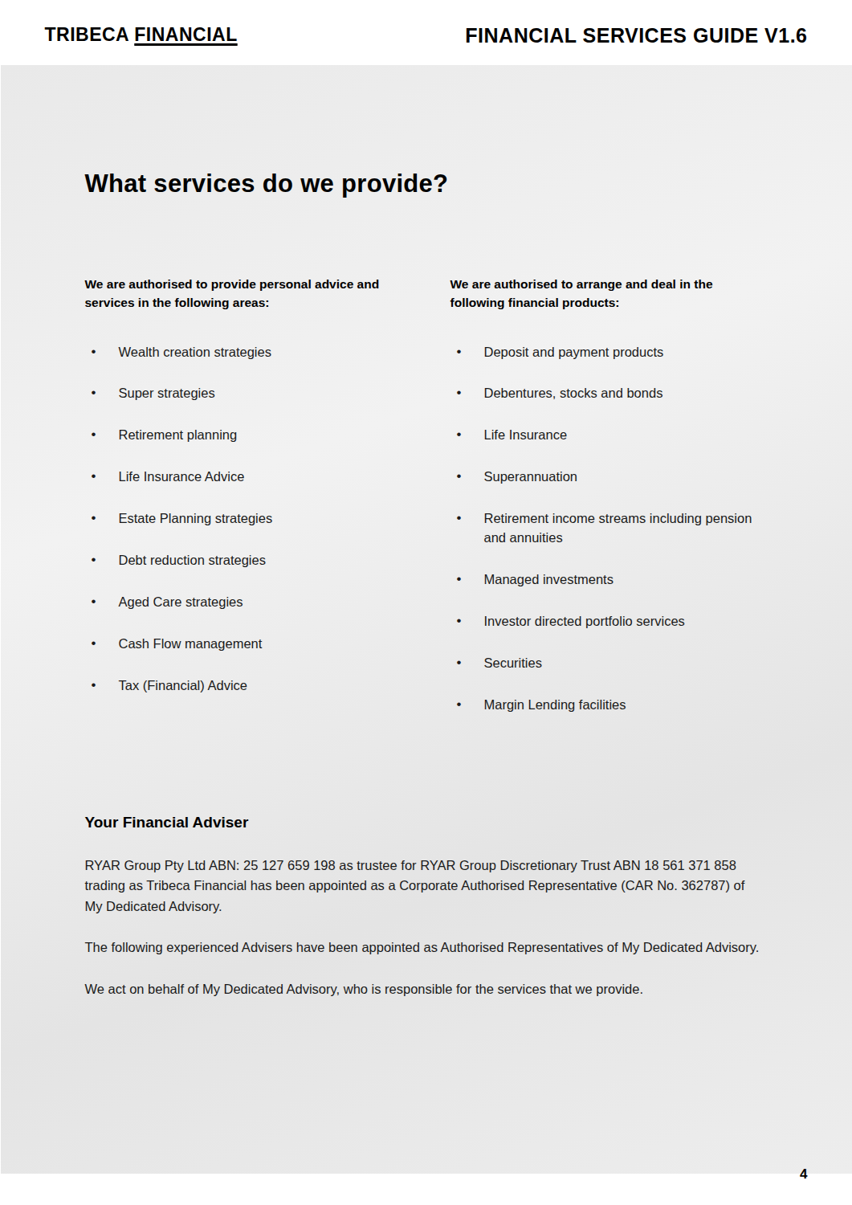TRIBECA FINANCIAL
FINANCIAL SERVICES GUIDE V1.6
What services do we provide?
We are authorised to provide personal advice and services in the following areas:
Wealth creation strategies
Super strategies
Retirement planning
Life Insurance Advice
Estate Planning strategies
Debt reduction strategies
Aged Care strategies
Cash Flow management
Tax (Financial) Advice
We are authorised to arrange and deal in the following financial products:
Deposit and payment products
Debentures, stocks and bonds
Life Insurance
Superannuation
Retirement income streams including pension and annuities
Managed investments
Investor directed portfolio services
Securities
Margin Lending facilities
Your Financial Adviser
RYAR Group Pty Ltd ABN: 25 127 659 198 as trustee for RYAR Group Discretionary Trust ABN 18 561 371 858 trading as Tribeca Financial has been appointed as a Corporate Authorised Representative (CAR No. 362787) of My Dedicated Advisory.
The following experienced Advisers have been appointed as Authorised Representatives of My Dedicated Advisory.
We act on behalf of My Dedicated Advisory, who is responsible for the services that we provide.
4